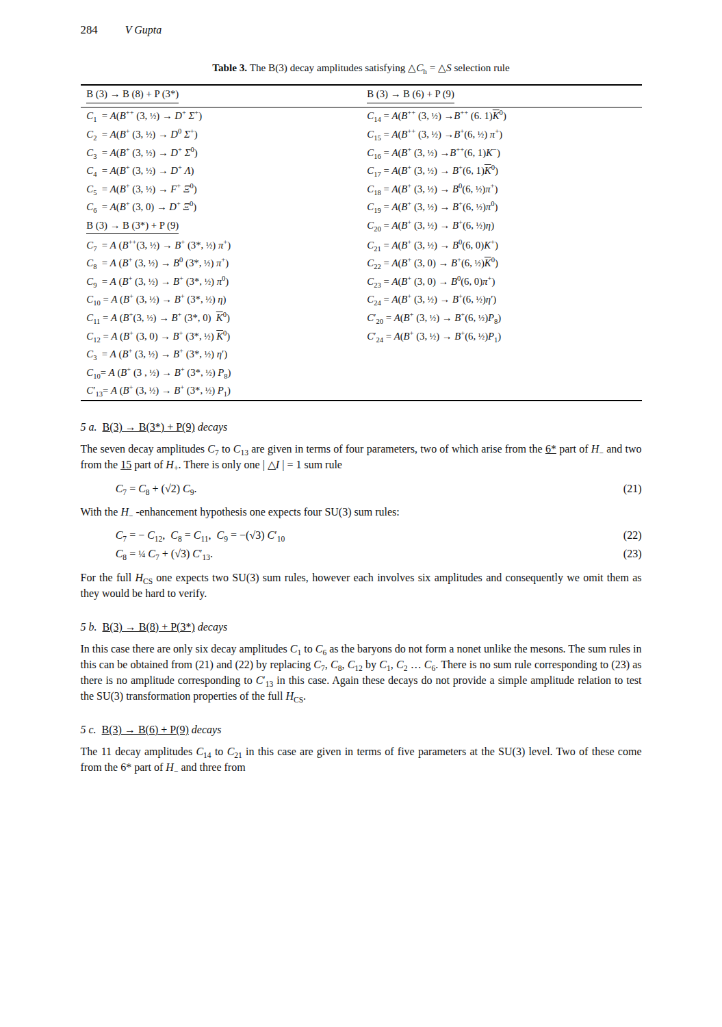284 V Gupta
Table 3. The B(3) decay amplitudes satisfying △Ch = △S selection rule
| B (3) → B (8) + P (3*) | B (3) → B (6) + P (9) |
| C 1 = A ( B ++ (3, ½ ) → D + Σ + ) | C 14 = A ( B ++ (3, ½ ) → B ++ (6. 1) K 0 ) |
| C 2 = A ( B + (3, ½ ) → D 0 Σ + ) | C 15 = A ( B ++ (3, ½ ) → B + (6, ½ ) π + ) |
| C 3 = A ( B + (3, ½ ) → D + Σ 0 ) | C 16 = A ( B + (3, ½ ) → B ++ (6, 1) K − ) |
| C 4 = A ( B + (3, ½ ) → D + Λ ) | C 17 = A ( B + (3, ½ ) → B + (6, 1) K 0 ) |
| C 5 = A ( B + (3, ½ ) → F + Ξ 0 ) | C 18 = A ( B + (3, ½ ) → B 0 (6, ½ ) π + ) |
| C 6 = A ( B + (3, 0) → D + Ξ 0 ) | C 19 = A ( B + (3, ½ ) → B + (6, ½ ) π 0 ) |
| B (3) → B (3*) + P (9) | C 20 = A ( B + (3, ½ ) → B + (6, ½ ) η ) |
| C 7 = A ( B ++ (3, ½ ) → B + (3*, ½ ) π + ) | C 21 = A ( B + (3, ½ ) → B 0 (6, 0) K + ) |
| C 8 = A ( B + (3, ½ ) → B 0 (3*, ½ ) π + ) | C 22 = A ( B + (3, 0) → B + (6, ½ ) K 0 ) |
| C 9 = A ( B + (3, ½ ) → B + (3*, ½ ) π 0 ) | C 23 = A ( B + (3, 0) → B 0 (6, 0) π + ) |
| C 10 = A ( B + (3, ½ ) → B + (3*, ½ ) η ) | C 24 = A ( B + (3, ½ ) → B + (6, ½ ) η ′) |
| C 11 = A ( B + (3, ½ ) → B + (3*, 0) K 0 ) | C ′ 20 = A ( B + (3, ½ ) → B + (6, ½ ) P 8 ) |
| C 12 = A ( B + (3, 0) → B + (3*, ½ ) K 0 ) | C ′ 24 = A ( B + (3, ½ ) → B + (6, ½ ) P 1 ) |
| C 3 = A ( B + (3, ½ ) → B + (3*, ½ ) η ′) | |
| C 10 = A ( B + (3 , ½ ) → B + (3*, ½ ) P 8 ) | |
| C ′ 13 = A ( B + (3, ½ ) → B + (3*, ½ ) P 1 ) | |
5 a. B(3) → B(3*) + P(9) decays
The seven decay amplitudes C7 to C13 are given in terms of four parameters, two of which arise from the 6* part of H− and two from the 15 part of H+. There is only one | △I | = 1 sum rule
C7 = C8 + (√2) C9. (21)
With the H− -enhancement hypothesis one expects four SU(3) sum rules:
C7 = − C12, C8 = C11, C9 = −(√3) C′10 (22)
C8 = ¼ C7 + (√3) C′13. (23)
For the full HCS one expects two SU(3) sum rules, however each involves six amplitudes and consequently we omit them as they would be hard to verify.
5 b. B(3) → B(8) + P(3*) decays
In this case there are only six decay amplitudes C1 to C6 as the baryons do not form a nonet unlike the mesons. The sum rules in this can be obtained from (21) and (22) by replacing C7, C8, C12 by C1, C2 … C6. There is no sum rule corresponding to (23) as there is no amplitude corresponding to C′13 in this case. Again these decays do not provide a simple amplitude relation to test the SU(3) transformation properties of the full HCS.
5 c. B(3) → B(6) + P(9) decays
The 11 decay amplitudes C14 to C21 in this case are given in terms of five parameters at the SU(3) level. Two of these come from the 6* part of H− and three from